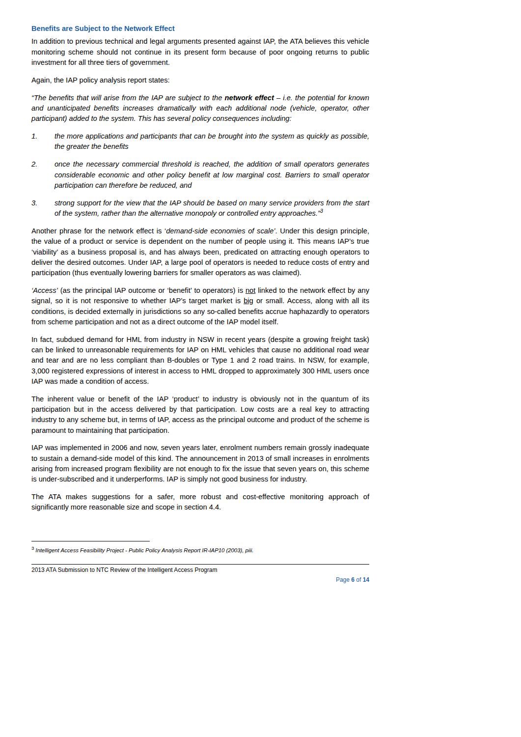Benefits are Subject to the Network Effect
In addition to previous technical and legal arguments presented against IAP, the ATA believes this vehicle monitoring scheme should not continue in its present form because of poor ongoing returns to public investment for all three tiers of government.
Again, the IAP policy analysis report states:
“The benefits that will arise from the IAP are subject to the network effect – i.e. the potential for known and unanticipated benefits increases dramatically with each additional node (vehicle, operator, other participant) added to the system. This has several policy consequences including:
the more applications and participants that can be brought into the system as quickly as possible, the greater the benefits
once the necessary commercial threshold is reached, the addition of small operators generates considerable economic and other policy benefit at low marginal cost. Barriers to small operator participation can therefore be reduced, and
strong support for the view that the IAP should be based on many service providers from the start of the system, rather than the alternative monopoly or controlled entry approaches.”3
Another phrase for the network effect is ‘demand-side economies of scale’. Under this design principle, the value of a product or service is dependent on the number of people using it. This means IAP’s true ‘viability’ as a business proposal is, and has always been, predicated on attracting enough operators to deliver the desired outcomes. Under IAP, a large pool of operators is needed to reduce costs of entry and participation (thus eventually lowering barriers for smaller operators as was claimed).
‘Access’ (as the principal IAP outcome or ‘benefit’ to operators) is not linked to the network effect by any signal, so it is not responsive to whether IAP’s target market is big or small. Access, along with all its conditions, is decided externally in jurisdictions so any so-called benefits accrue haphazardly to operators from scheme participation and not as a direct outcome of the IAP model itself.
In fact, subdued demand for HML from industry in NSW in recent years (despite a growing freight task) can be linked to unreasonable requirements for IAP on HML vehicles that cause no additional road wear and tear and are no less compliant than B-doubles or Type 1 and 2 road trains. In NSW, for example, 3,000 registered expressions of interest in access to HML dropped to approximately 300 HML users once IAP was made a condition of access.
The inherent value or benefit of the IAP ‘product’ to industry is obviously not in the quantum of its participation but in the access delivered by that participation. Low costs are a real key to attracting industry to any scheme but, in terms of IAP, access as the principal outcome and product of the scheme is paramount to maintaining that participation.
IAP was implemented in 2006 and now, seven years later, enrolment numbers remain grossly inadequate to sustain a demand-side model of this kind. The announcement in 2013 of small increases in enrolments arising from increased program flexibility are not enough to fix the issue that seven years on, this scheme is under-subscribed and it underperforms. IAP is simply not good business for industry.
The ATA makes suggestions for a safer, more robust and cost-effective monitoring approach of significantly more reasonable size and scope in section 4.4.
3 Intelligent Access Feasibility Project - Public Policy Analysis Report IR-IAP10 (2003), piii.
2013 ATA Submission to NTC Review of the Intelligent Access Program Page 6 of 14